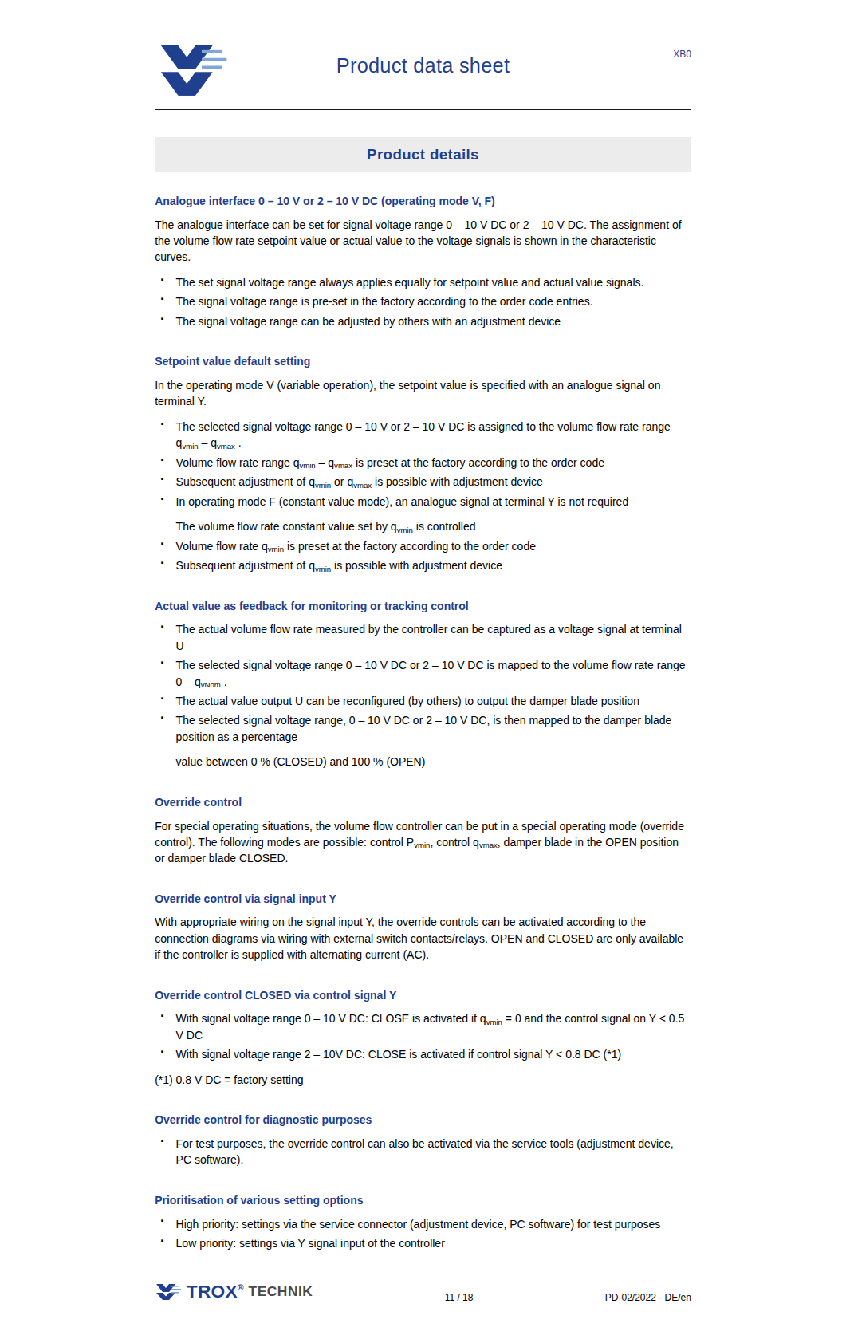Product data sheet
XB0
Product details
Analogue interface 0 – 10 V or 2 – 10 V DC (operating mode V, F)
The analogue interface can be set for signal voltage range 0 – 10 V DC or 2 – 10 V DC. The assignment of the volume flow rate setpoint value or actual value to the voltage signals is shown in the characteristic curves.
The set signal voltage range always applies equally for setpoint value and actual value signals.
The signal voltage range is pre-set in the factory according to the order code entries.
The signal voltage range can be adjusted by others with an adjustment device
Setpoint value default setting
In the operating mode V (variable operation), the setpoint value is specified with an analogue signal on terminal Y.
The selected signal voltage range 0 – 10 V or 2 – 10 V DC is assigned to the volume flow rate range qvmin – qvmax .
Volume flow rate range qvmin – qvmax is preset at the factory according to the order code
Subsequent adjustment of qvmin or qvmax is possible with adjustment device
In operating mode F (constant value mode), an analogue signal at terminal Y is not required
The volume flow rate constant value set by qvmin is controlled
Volume flow rate qvmin is preset at the factory according to the order code
Subsequent adjustment of qvmin is possible with adjustment device
Actual value as feedback for monitoring or tracking control
The actual volume flow rate measured by the controller can be captured as a voltage signal at terminal U
The selected signal voltage range 0 – 10 V DC or 2 – 10 V DC is mapped to the volume flow rate range 0 – qvNom .
The actual value output U can be reconfigured (by others) to output the damper blade position
The selected signal voltage range, 0 – 10 V DC or 2 – 10 V DC, is then mapped to the damper blade position as a percentage
value between 0 % (CLOSED) and 100 % (OPEN)
Override control
For special operating situations, the volume flow controller can be put in a special operating mode (override control). The following modes are possible: control Pvmin, control qvmax, damper blade in the OPEN position or damper blade CLOSED.
Override control via signal input Y
With appropriate wiring on the signal input Y, the override controls can be activated according to the connection diagrams via wiring with external switch contacts/relays. OPEN and CLOSED are only available if the controller is supplied with alternating current (AC).
Override control CLOSED via control signal Y
With signal voltage range 0 – 10 V DC: CLOSE is activated if qvmin = 0 and the control signal on Y < 0.5 V DC
With signal voltage range 2 – 10V DC: CLOSE is activated if control signal Y < 0.8 DC (*1)
(*1) 0.8 V DC = factory setting
Override control for diagnostic purposes
For test purposes, the override control can also be activated via the service tools (adjustment device, PC software).
Prioritisation of various setting options
High priority: settings via the service connector (adjustment device, PC software) for test purposes
Low priority: settings via Y signal input of the controller
TROX® TECHNIK
11 / 18
PD-02/2022 - DE/en